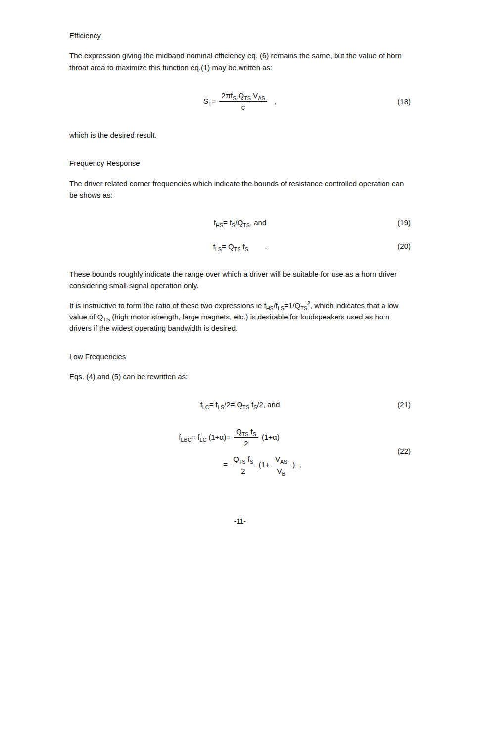Efficiency
The expression giving the midband nominal efficiency eq. (6) remains the same, but the value of horn throat area to maximize this function eq.(1) may be written as:
ST= 2πfS QTS VAS c , (18)
which is the desired result.
Frequency Response
The driver related corner frequencies which indicate the bounds of resistance controlled operation can be shows as:
fHS= fS/QTS, and (19)
fLS= QTS fS . (20)
These bounds roughly indicate the range over which a driver will be suitable for use as a horn driver considering small-signal operation only.
It is instructive to form the ratio of these two expressions ie fHS/fLS=1/QTS2, which indicates that a low value of QTS (high motor strength, large magnets, etc.) is desirable for loudspeakers used as horn drivers if the widest operating bandwidth is desired.
Low Frequencies
Eqs. (4) and (5) can be rewritten as:
fLC= fLS/2= QTS fS/2, and (21)
fLBC= fLC (1+α)= QTS fS 2 (1+α) = QTS fS 2 (1+ VAS VB ) , (22)
-11-